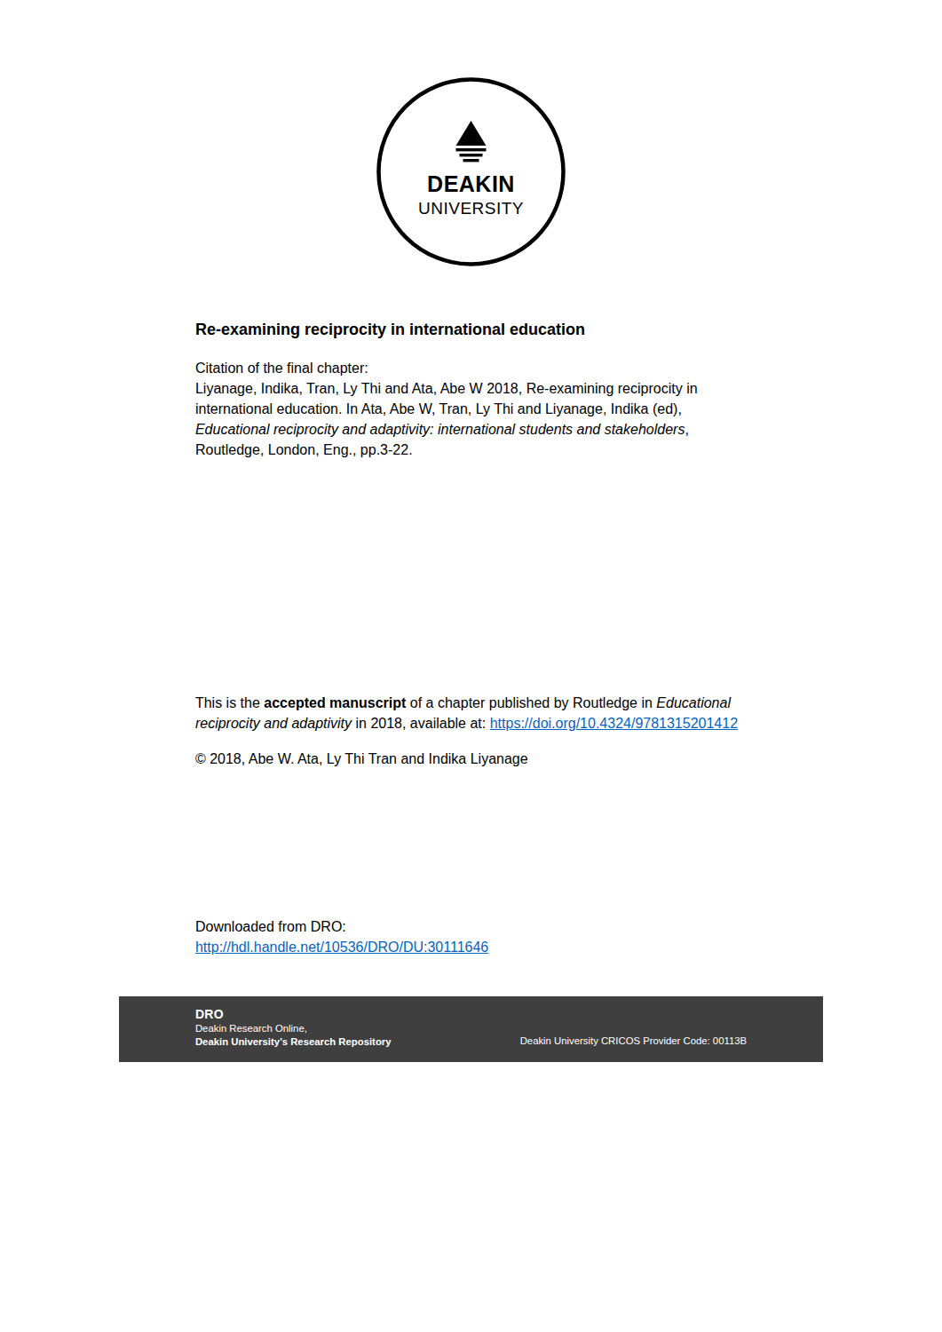DEAKIN UNIVERSITY
Re-examining reciprocity in international education
Citation of the final chapter:
Liyanage, Indika, Tran, Ly Thi and Ata, Abe W 2018, Re-examining reciprocity in international education. In Ata, Abe W, Tran, Ly Thi and Liyanage, Indika (ed), Educational reciprocity and adaptivity: international students and stakeholders, Routledge, London, Eng., pp.3-22.
This is the accepted manuscript of a chapter published by Routledge in Educational reciprocity and adaptivity in 2018, available at: https://doi.org/10.4324/9781315201412
© 2018, Abe W. Ata, Ly Thi Tran and Indika Liyanage
Downloaded from DRO:
http://hdl.handle.net/10536/DRO/DU:30111646
DRO Deakin Research Online, Deakin University’s Research Repository
Deakin University CRICOS Provider Code: 00113B